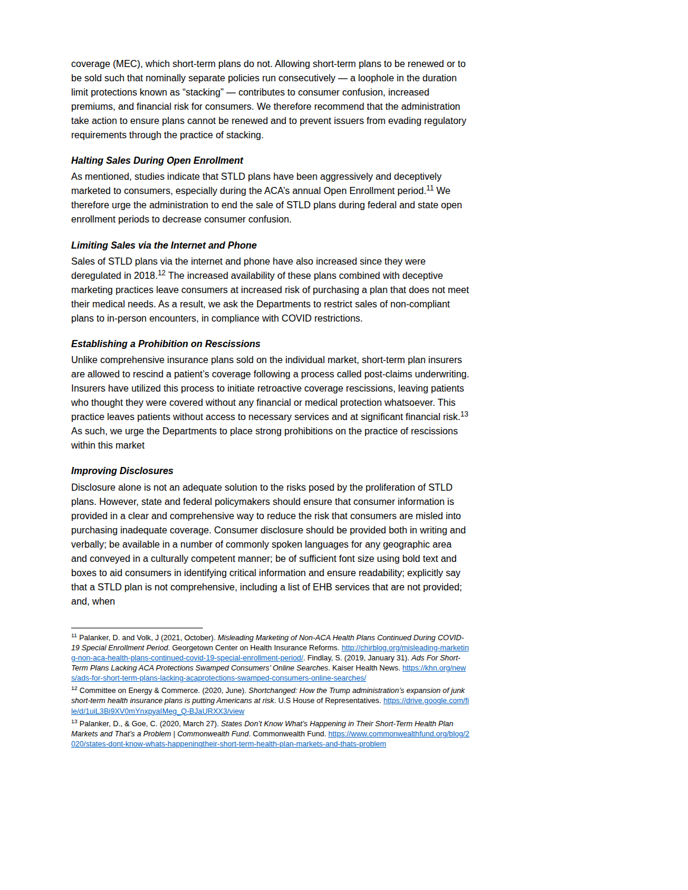coverage (MEC), which short-term plans do not. Allowing short-term plans to be renewed or to be sold such that nominally separate policies run consecutively — a loophole in the duration limit protections known as “stacking” — contributes to consumer confusion, increased premiums, and financial risk for consumers. We therefore recommend that the administration take action to ensure plans cannot be renewed and to prevent issuers from evading regulatory requirements through the practice of stacking.
Halting Sales During Open Enrollment
As mentioned, studies indicate that STLD plans have been aggressively and deceptively marketed to consumers, especially during the ACA’s annual Open Enrollment period.11 We therefore urge the administration to end the sale of STLD plans during federal and state open enrollment periods to decrease consumer confusion.
Limiting Sales via the Internet and Phone
Sales of STLD plans via the internet and phone have also increased since they were deregulated in 2018.12 The increased availability of these plans combined with deceptive marketing practices leave consumers at increased risk of purchasing a plan that does not meet their medical needs. As a result, we ask the Departments to restrict sales of non-compliant plans to in-person encounters, in compliance with COVID restrictions.
Establishing a Prohibition on Rescissions
Unlike comprehensive insurance plans sold on the individual market, short-term plan insurers are allowed to rescind a patient’s coverage following a process called post-claims underwriting. Insurers have utilized this process to initiate retroactive coverage rescissions, leaving patients who thought they were covered without any financial or medical protection whatsoever. This practice leaves patients without access to necessary services and at significant financial risk.13 As such, we urge the Departments to place strong prohibitions on the practice of rescissions within this market
Improving Disclosures
Disclosure alone is not an adequate solution to the risks posed by the proliferation of STLD plans. However, state and federal policymakers should ensure that consumer information is provided in a clear and comprehensive way to reduce the risk that consumers are misled into purchasing inadequate coverage. Consumer disclosure should be provided both in writing and verbally; be available in a number of commonly spoken languages for any geographic area and conveyed in a culturally competent manner; be of sufficient font size using bold text and boxes to aid consumers in identifying critical information and ensure readability; explicitly say that a STLD plan is not comprehensive, including a list of EHB services that are not provided; and, when
11 Palanker, D. and Volk, J (2021, October). Misleading Marketing of Non-ACA Health Plans Continued During COVID-19 Special Enrollment Period. Georgetown Center on Health Insurance Reforms. http://chirblog.org/misleading-marketing-non-aca-health-plans-continued-covid-19-special-enrollment-period/. Findlay, S. (2019, January 31). Ads For Short-Term Plans Lacking ACA Protections Swamped Consumers’ Online Searches. Kaiser Health News. https://khn.org/news/ads-for-short-term-plans-lacking-acaprotections-swamped-consumers-online-searches/
12 Committee on Energy & Commerce. (2020, June). Shortchanged: How the Trump administration’s expansion of junk short-term health insurance plans is putting Americans at risk. U.S House of Representatives. https://drive.google.com/file/d/1uiL3Bi9XV0mYnxpyaIMeg_Q-BJaURXX3/view
13 Palanker, D., & Goe, C. (2020, March 27). States Don’t Know What’s Happening in Their Short-Term Health Plan Markets and That’s a Problem | Commonwealth Fund. Commonwealth Fund. https://www.commonwealthfund.org/blog/2020/states-dont-know-whats-happeningtheir-short-term-health-plan-markets-and-thats-problem